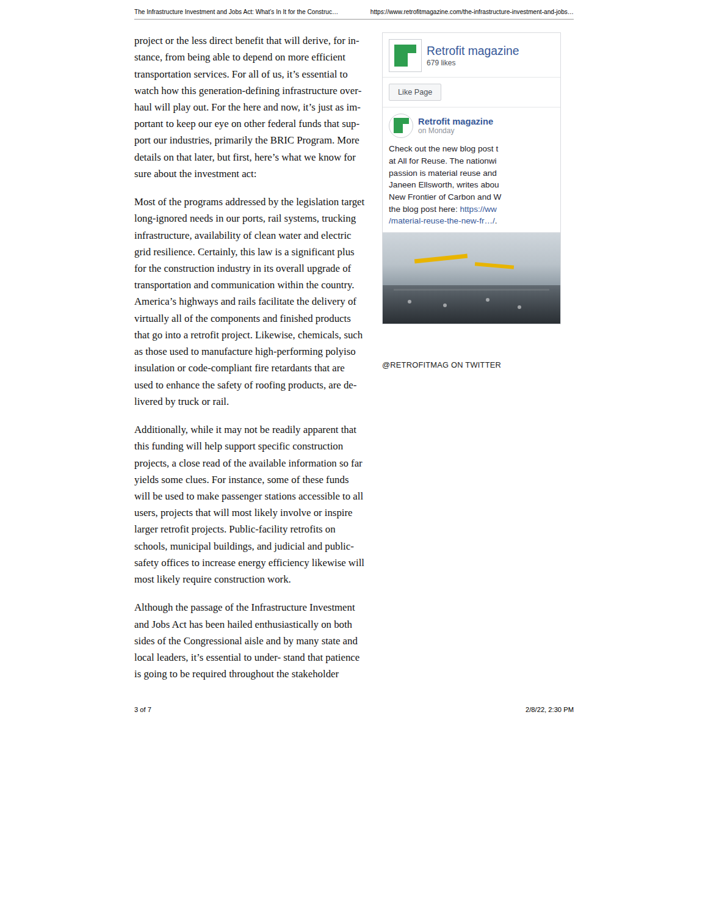The Infrastructure Investment and Jobs Act: What’s In It for the Construc…
https://www.retrofitmagazine.com/the-infrastructure-investment-and-jobs…
project or the less direct benefit that will derive, for instance, from being able to depend on more efficient transportation services. For all of us, it’s essential to watch how this generation-defining infrastructure overhaul will play out. For the here and now, it’s just as important to keep our eye on other federal funds that support our industries, primarily the BRIC Program. More details on that later, but first, here’s what we know for sure about the investment act:
Most of the programs addressed by the legislation target long-ignored needs in our ports, rail systems, trucking infrastructure, availability of clean water and electric grid resilience. Certainly, this law is a significant plus for the construction industry in its overall upgrade of transportation and communication within the country. America’s highways and rails facilitate the delivery of virtually all of the components and finished products that go into a retrofit project. Likewise, chemicals, such as those used to manufacture high-performing polyiso insulation or code-compliant fire retardants that are used to enhance the safety of roofing products, are delivered by truck or rail.
Additionally, while it may not be readily apparent that this funding will help support specific construction projects, a close read of the available information so far yields some clues. For instance, some of these funds will be used to make passenger stations accessible to all users, projects that will most likely involve or inspire larger retrofit projects. Public-facility retrofits on schools, municipal buildings, and judicial and public-safety offices to increase energy efficiency likewise will most likely require construction work.
Although the passage of the Infrastructure Investment and Jobs Act has been hailed enthusiastically on both sides of the Congressional aisle and by many state and local leaders, it’s essential to under- stand that patience is going to be required throughout the stakeholder
Retrofit magazine
679 likes
Like Page
Retrofit magazine
on Monday
Check out the new blog post t at All for Reuse. The nationwi passion is material reuse and Janeen Ellsworth, writes abou New Frontier of Carbon and W the blog post here: https://ww /material-reuse-the-new-fr…/.
@RETROFITMAG ON TWITTER
3 of 7
2/8/22, 2:30 PM